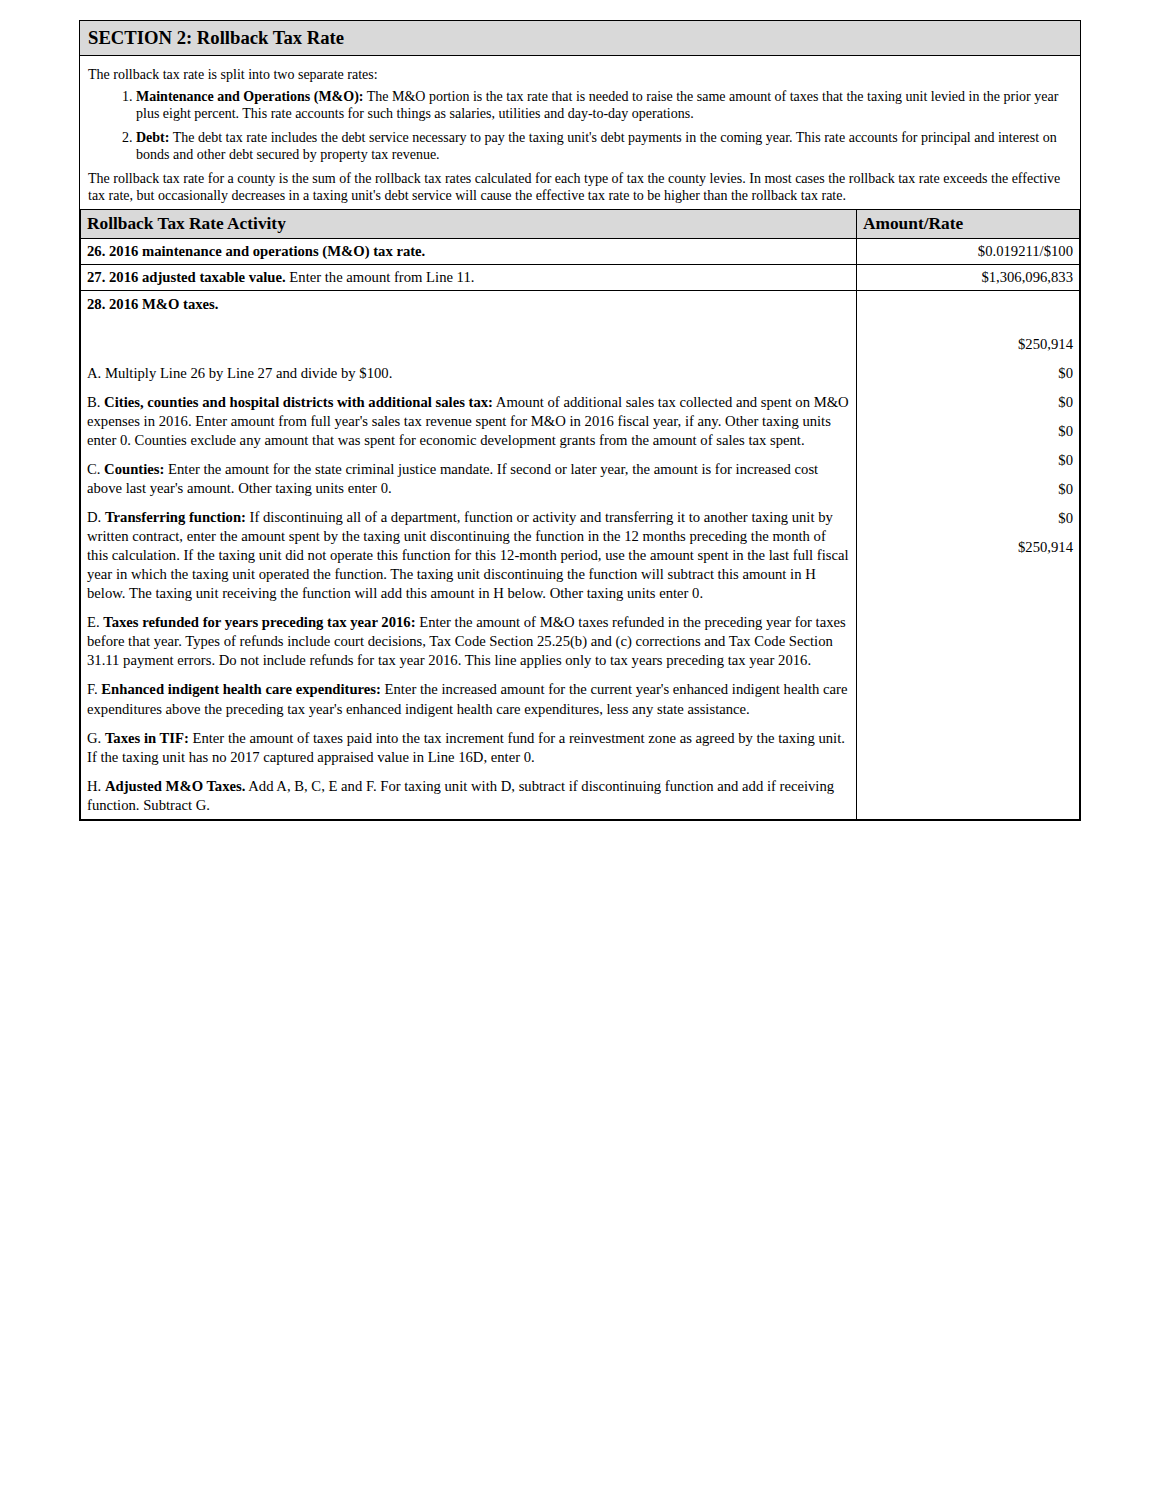SECTION 2: Rollback Tax Rate
The rollback tax rate is split into two separate rates:
Maintenance and Operations (M&O): The M&O portion is the tax rate that is needed to raise the same amount of taxes that the taxing unit levied in the prior year plus eight percent. This rate accounts for such things as salaries, utilities and day-to-day operations.
Debt: The debt tax rate includes the debt service necessary to pay the taxing unit's debt payments in the coming year. This rate accounts for principal and interest on bonds and other debt secured by property tax revenue.
The rollback tax rate for a county is the sum of the rollback tax rates calculated for each type of tax the county levies. In most cases the rollback tax rate exceeds the effective tax rate, but occasionally decreases in a taxing unit's debt service will cause the effective tax rate to be higher than the rollback tax rate.
| Rollback Tax Rate Activity | Amount/Rate |
| --- | --- |
| 26. 2016 maintenance and operations (M&O) tax rate. | $0.019211/$100 |
| 27. 2016 adjusted taxable value. Enter the amount from Line 11. | $1,306,096,833 |
| 28. 2016 M&O taxes. A. Multiply Line 26 by Line 27 and divide by $100. B. Cities, counties and hospital districts with additional sales tax: Amount of additional sales tax collected and spent on M&O expenses in 2016. Enter amount from full year's sales tax revenue spent for M&O in 2016 fiscal year, if any. Other taxing units enter 0. Counties exclude any amount that was spent for economic development grants from the amount of sales tax spent. C. Counties: Enter the amount for the state criminal justice mandate. If second or later year, the amount is for increased cost above last year's amount. Other taxing units enter 0. D. Transferring function: If discontinuing all of a department, function or activity and transferring it to another taxing unit by written contract, enter the amount spent by the taxing unit discontinuing the function in the 12 months preceding the month of this calculation. If the taxing unit did not operate this function for this 12-month period, use the amount spent in the last full fiscal year in which the taxing unit operated the function. The taxing unit discontinuing the function will subtract this amount in H below. The taxing unit receiving the function will add this amount in H below. Other taxing units enter 0. E. Taxes refunded for years preceding tax year 2016: Enter the amount of M&O taxes refunded in the preceding year for taxes before that year. Types of refunds include court decisions, Tax Code Section 25.25(b) and (c) corrections and Tax Code Section 31.11 payment errors. Do not include refunds for tax year 2016. This line applies only to tax years preceding tax year 2016. F. Enhanced indigent health care expenditures: Enter the increased amount for the current year's enhanced indigent health care expenditures above the preceding tax year's enhanced indigent health care expenditures, less any state assistance. G. Taxes in TIF: Enter the amount of taxes paid into the tax increment fund for a reinvestment zone as agreed by the taxing unit. If the taxing unit has no 2017 captured appraised value in Line 16D, enter 0. H. Adjusted M&O Taxes. Add A, B, C, E and F. For taxing unit with D, subtract if discontinuing function and add if receiving function. Subtract G. | $250,914 $0 $0 $0 $0 $0 $0 $250,914 |